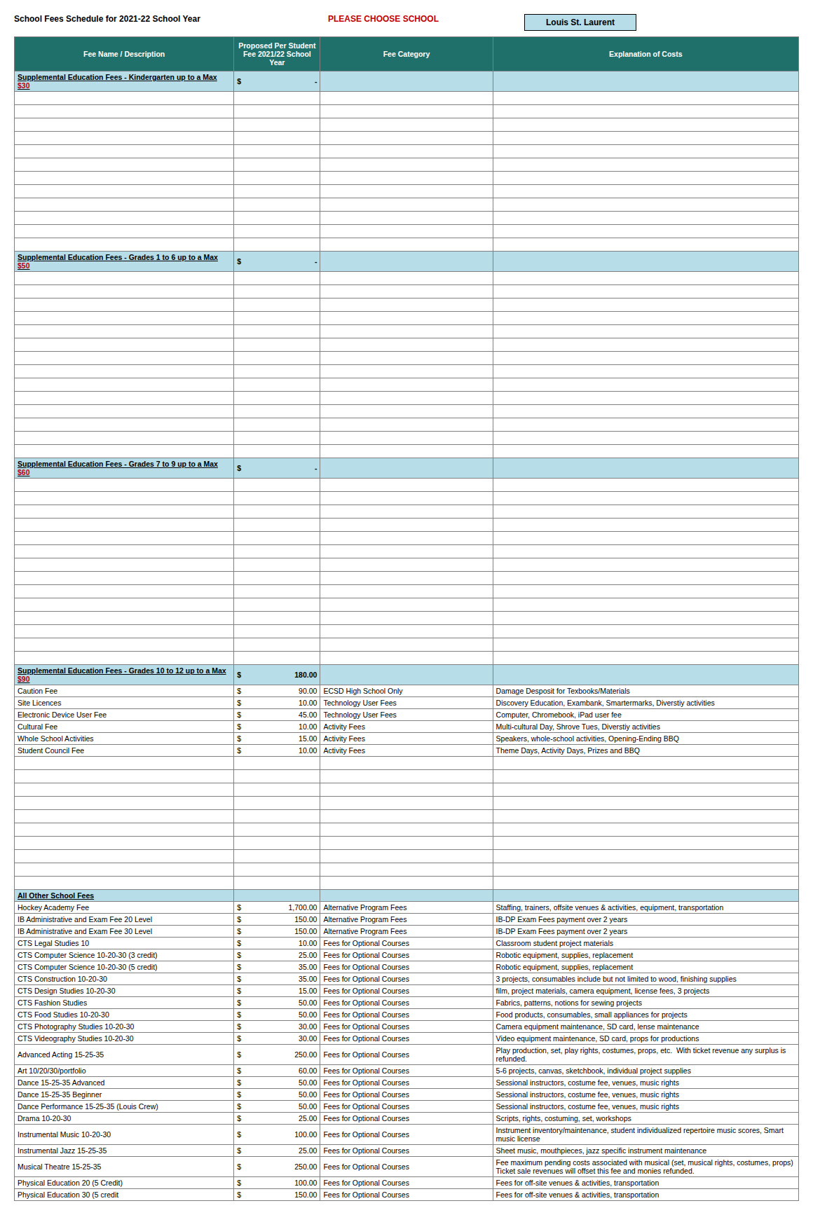School Fees Schedule for 2021-22 School Year
PLEASE CHOOSE SCHOOL
Louis St. Laurent
| Fee Name / Description | Proposed Per Student Fee 2021/22 School Year | Fee Category | Explanation of Costs |
| --- | --- | --- | --- |
| Supplemental Education Fees - Kindergarten up to a Max $30 | $ - | | |
| Supplemental Education Fees - Grades 1 to 6 up to a Max $50 | $ - | | |
| Supplemental Education Fees - Grades 7 to 9 up to a Max $60 | $ - | | |
| Supplemental Education Fees - Grades 10 to 12 up to a Max $90 | $ 180.00 | | |
| Caution Fee | $ 90.00 | ECSD High School Only | Damage Desposit for Texbooks/Materials |
| Site Licences | $ 10.00 | Technology User Fees | Discovery Education, Exambank, Smartermarks, Diverstiy activities |
| Electronic Device User Fee | $ 45.00 | Technology User Fees | Computer, Chromebook, iPad user fee |
| Cultural Fee | $ 10.00 | Activity Fees | Multi-cultural Day, Shrove Tues, Diverstiy activities |
| Whole School Activities | $ 15.00 | Activity Fees | Speakers, whole-school activities, Opening-Ending BBQ |
| Student Council Fee | $ 10.00 | Activity Fees | Theme Days, Activity Days, Prizes and BBQ |
| All Other School Fees | | | |
| Hockey Academy Fee | $ 1,700.00 | Alternative Program Fees | Staffing, trainers, offsite venues & activities, equipment, transportation |
| IB Administrative and Exam Fee 20 Level | $ 150.00 | Alternative Program Fees | IB-DP Exam Fees payment over 2 years |
| IB Administrative and Exam Fee 30 Level | $ 150.00 | Alternative Program Fees | IB-DP Exam Fees payment over 2 years |
| CTS Legal Studies 10 | $ 10.00 | Fees for Optional Courses | Classroom student project materials |
| CTS Computer Science 10-20-30 (3 credit) | $ 25.00 | Fees for Optional Courses | Robotic equipment, supplies, replacement |
| CTS Computer Science 10-20-30 (5 credit) | $ 35.00 | Fees for Optional Courses | Robotic equipment, supplies, replacement |
| CTS Construction 10-20-30 | $ 35.00 | Fees for Optional Courses | 3 projects, consumables include but not limited to wood, finishing supplies |
| CTS Design Studies 10-20-30 | $ 15.00 | Fees for Optional Courses | film, project materials, camera equipment, license fees, 3 projects |
| CTS Fashion Studies | $ 50.00 | Fees for Optional Courses | Fabrics, patterns, notions for sewing projects |
| CTS Food Studies 10-20-30 | $ 50.00 | Fees for Optional Courses | Food products, consumables, small appliances for projects |
| CTS Photography Studies 10-20-30 | $ 30.00 | Fees for Optional Courses | Camera equipment maintenance, SD card, lense maintenance |
| CTS Videography Studies 10-20-30 | $ 30.00 | Fees for Optional Courses | Video equipment maintenance, SD card, props for productions |
| Advanced Acting 15-25-35 | $ 250.00 | Fees for Optional Courses | Play production, set, play rights, costumes, props, etc. With ticket revenue any surplus is refunded. |
| Art 10/20/30/portfolio | $ 60.00 | Fees for Optional Courses | 5-6 projects, canvas, sketchbook, individual project supplies |
| Dance 15-25-35 Advanced | $ 50.00 | Fees for Optional Courses | Sessional instructors, costume fee, venues, music rights |
| Dance 15-25-35 Beginner | $ 50.00 | Fees for Optional Courses | Sessional instructors, costume fee, venues, music rights |
| Dance Performance 15-25-35 (Louis Crew) | $ 50.00 | Fees for Optional Courses | Sessional instructors, costume fee, venues, music rights |
| Drama 10-20-30 | $ 25.00 | Fees for Optional Courses | Scripts, rights, costuming, set, workshops |
| Instrumental Music 10-20-30 | $ 100.00 | Fees for Optional Courses | Instrument inventory/maintenance, student individualized repertoire music scores, Smart music license |
| Instrumental Jazz 15-25-35 | $ 25.00 | Fees for Optional Courses | Sheet music, mouthpieces, jazz specific instrument maintenance |
| Musical Theatre 15-25-35 | $ 250.00 | Fees for Optional Courses | Fee maximum pending costs associated with musical (set, musical rights, costumes, props) Ticket sale revenues will offset this fee and monies refunded. |
| Physical Education 20 (5 Credit) | $ 100.00 | Fees for Optional Courses | Fees for off-site venues & activities, transportation |
| Physical Education 30 (5 credit | $ 150.00 | Fees for Optional Courses | Fees for off-site venues & activities, transportation |